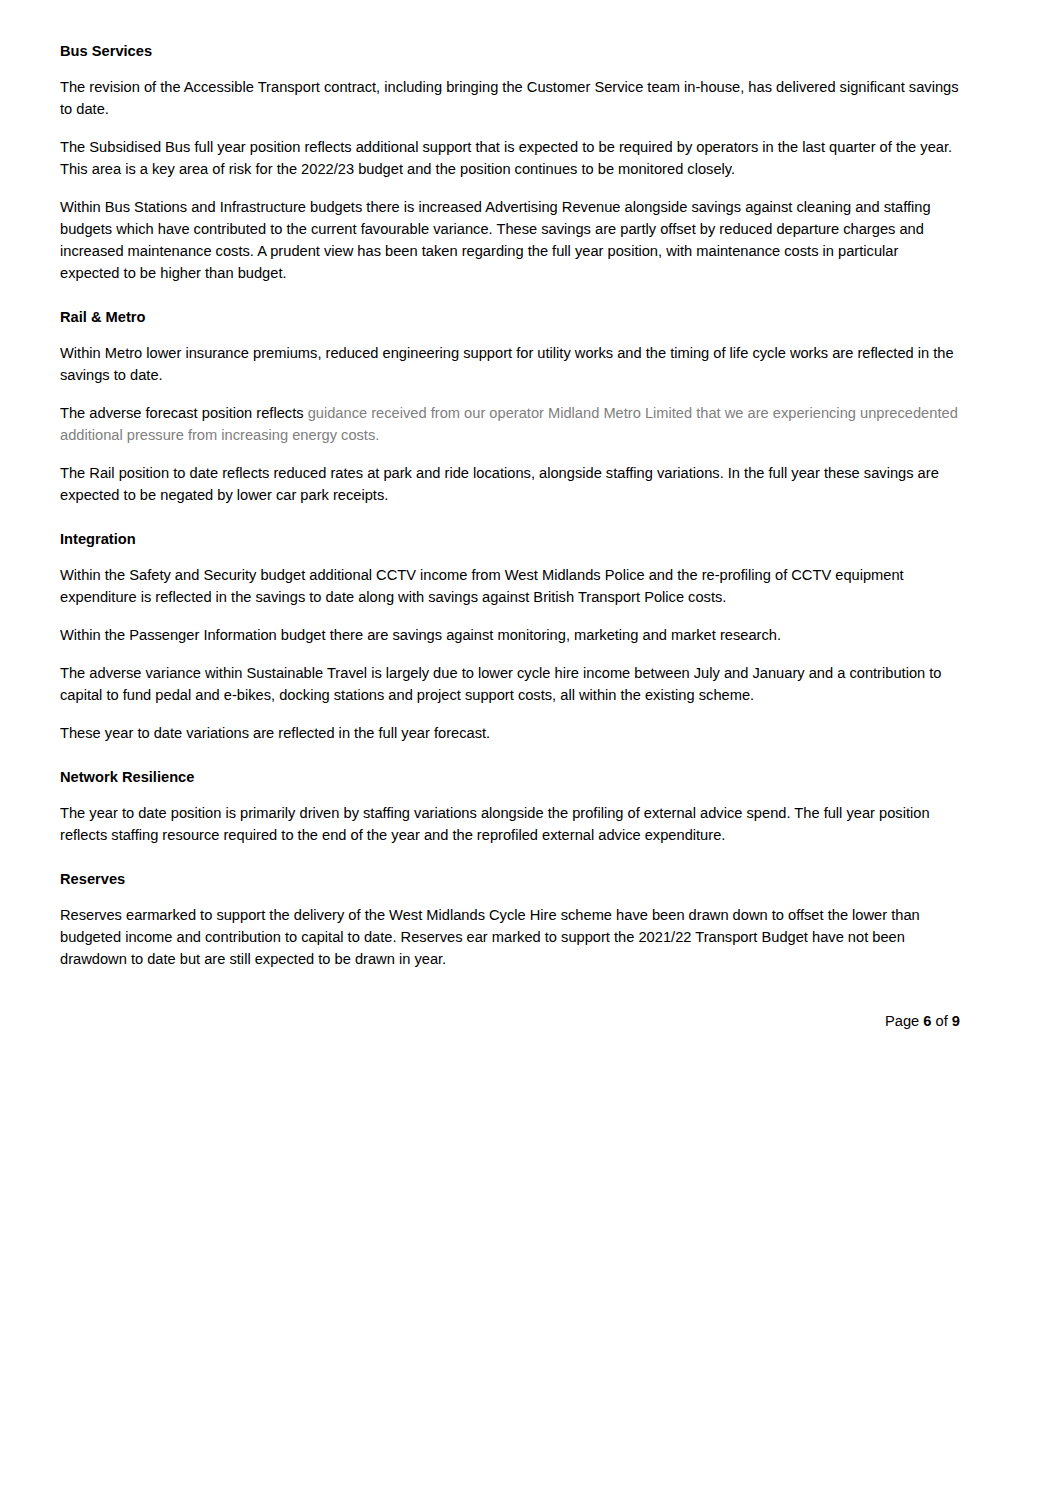Bus Services
The revision of the Accessible Transport contract, including bringing the Customer Service team in-house, has delivered significant savings to date.
The Subsidised Bus full year position reflects additional support that is expected to be required by operators in the last quarter of the year. This area is a key area of risk for the 2022/23 budget and the position continues to be monitored closely.
Within Bus Stations and Infrastructure budgets there is increased Advertising Revenue alongside savings against cleaning and staffing budgets which have contributed to the current favourable variance. These savings are partly offset by reduced departure charges and increased maintenance costs. A prudent view has been taken regarding the full year position, with maintenance costs in particular expected to be higher than budget.
Rail & Metro
Within Metro lower insurance premiums, reduced engineering support for utility works and the timing of life cycle works are reflected in the savings to date.
The adverse forecast position reflects guidance received from our operator Midland Metro Limited that we are experiencing unprecedented additional pressure from increasing energy costs.
The Rail position to date reflects reduced rates at park and ride locations, alongside staffing variations. In the full year these savings are expected to be negated by lower car park receipts.
Integration
Within the Safety and Security budget additional CCTV income from West Midlands Police and the re-profiling of CCTV equipment expenditure is reflected in the savings to date along with savings against British Transport Police costs.
Within the Passenger Information budget there are savings against monitoring, marketing and market research.
The adverse variance within Sustainable Travel is largely due to lower cycle hire income between July and January and a contribution to capital to fund pedal and e-bikes, docking stations and project support costs, all within the existing scheme.
These year to date variations are reflected in the full year forecast.
Network Resilience
The year to date position is primarily driven by staffing variations alongside the profiling of external advice spend. The full year position reflects staffing resource required to the end of the year and the reprofiled external advice expenditure.
Reserves
Reserves earmarked to support the delivery of the West Midlands Cycle Hire scheme have been drawn down to offset the lower than budgeted income and contribution to capital to date. Reserves ear marked to support the 2021/22 Transport Budget have not been drawdown to date but are still expected to be drawn in year.
Page 6 of 9